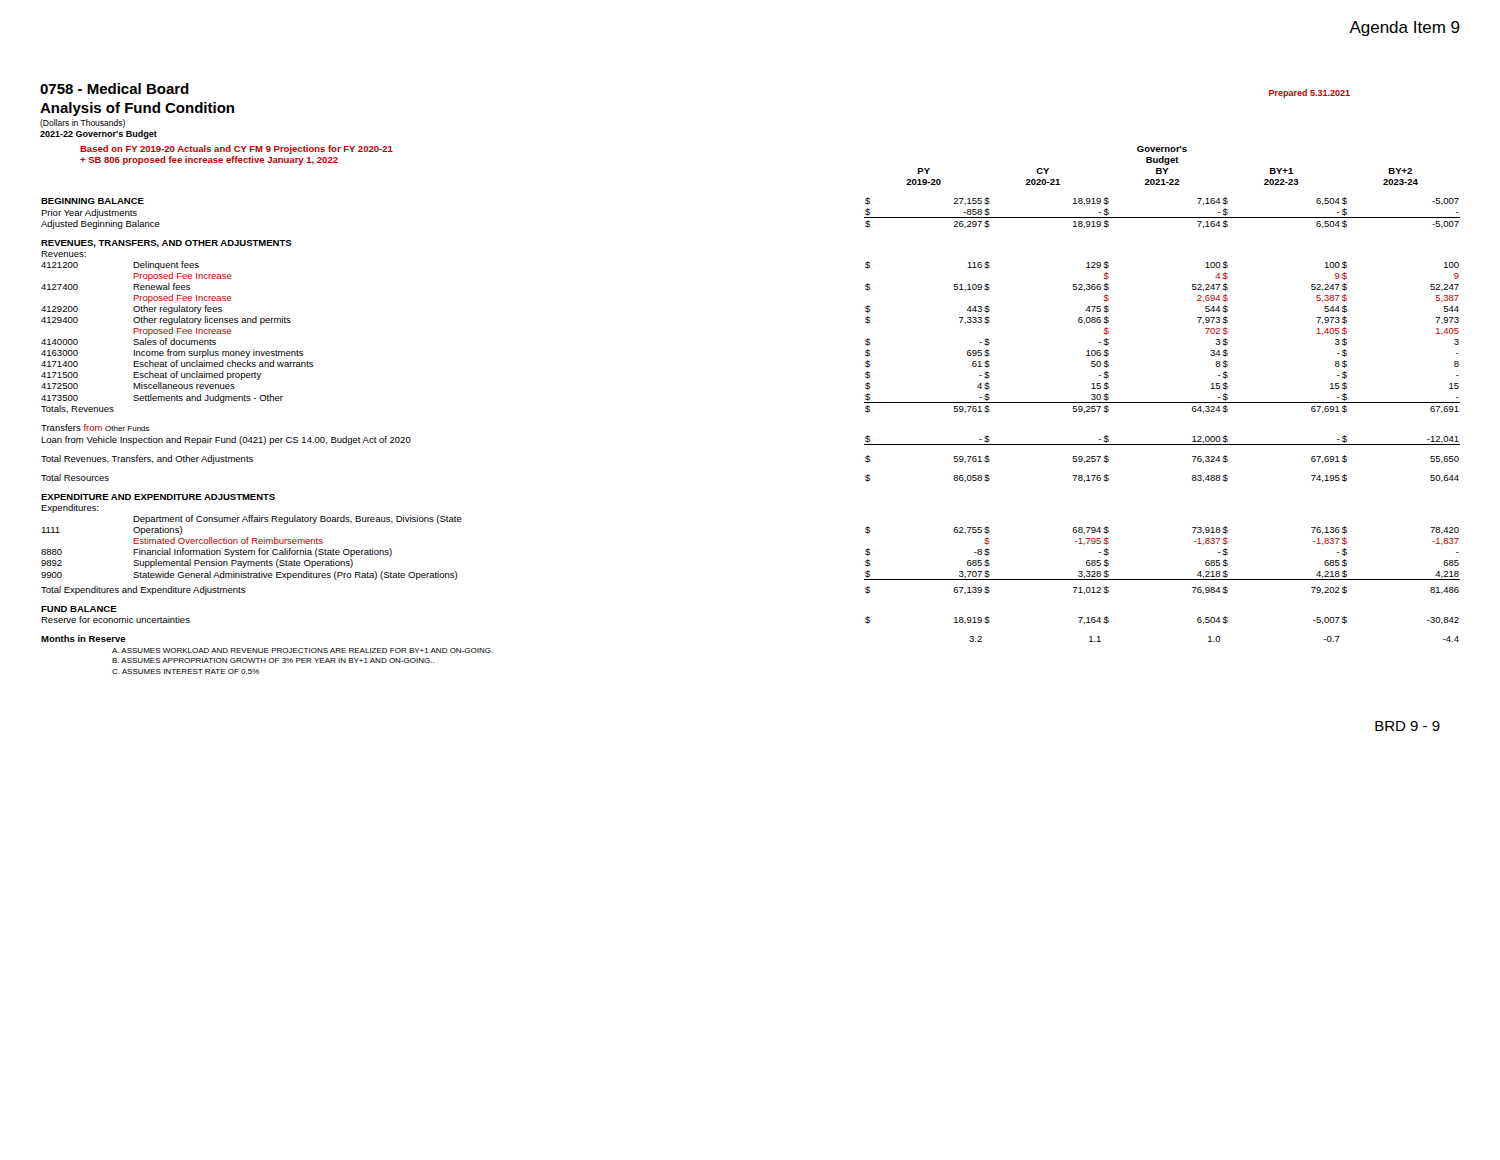Agenda Item 9
Prepared 5.31.2021
0758 - Medical Board
Analysis of Fund Condition
(Dollars in Thousands)
2021-22 Governor's Budget
| Based on FY 2019-20 Actuals and CY FM 9 Projections for FY 2020-21 | | Governor's | |
| + SB 806 proposed fee increase effective January 1, 2022 | | Budget | |
| | PY | CY | BY | BY+1 | BY+2 |
| | 2019-20 | 2020-21 | 2021-22 | 2022-23 | 2023-24 |
| BEGINNING BALANCE | $ | 27,155 | $ | 18,919 | $ | 7,164 | $ | 6,504 | $ | -5,007 |
| Prior Year Adjustments | $ | -858 | $ | - | $ | - | $ | - | $ | - |
| Adjusted Beginning Balance | $ | 26,297 | $ | 18,919 | $ | 7,164 | $ | 6,504 | $ | -5,007 |
| REVENUES, TRANSFERS, AND OTHER ADJUSTMENTS | |
| Revenues: | |
| 4121200 | Delinquent fees | $ | 116 | $ | 129 | $ | 100 | $ | 100 | $ | 100 |
| | Proposed Fee Increase | | | | | $ | 4 | $ | 9 | $ | 9 |
| 4127400 | Renewal fees | $ | 51,109 | $ | 52,366 | $ | 52,247 | $ | 52,247 | $ | 52,247 |
| | Proposed Fee Increase | | | | | $ | 2,694 | $ | 5,387 | $ | 5,387 |
| 4129200 | Other regulatory fees | $ | 443 | $ | 475 | $ | 544 | $ | 544 | $ | 544 |
| 4129400 | Other regulatory licenses and permits | $ | 7,333 | $ | 6,086 | $ | 7,973 | $ | 7,973 | $ | 7,973 |
| | Proposed Fee Increase | | | | | $ | 702 | $ | 1,405 | $ | 1,405 |
| 4140000 | Sales of documents | $ | - | $ | - | $ | 3 | $ | 3 | $ | 3 |
| 4163000 | Income from surplus money investments | $ | 695 | $ | 106 | $ | 34 | $ | - | $ | - |
| 4171400 | Escheat of unclaimed checks and warrants | $ | 61 | $ | 50 | $ | 8 | $ | 8 | $ | 8 |
| 4171500 | Escheat of unclaimed property | $ | - | $ | - | $ | - | $ | - | $ | - |
| 4172500 | Miscellaneous revenues | $ | 4 | $ | 15 | $ | 15 | $ | 15 | $ | 15 |
| 4173500 | Settlements and Judgments - Other | $ | - | $ | 30 | $ | - | $ | - | $ | - |
| Totals, Revenues | $ | 59,761 | $ | 59,257 | $ | 64,324 | $ | 67,691 | $ | 67,691 |
| Transfers from Other Funds | |
| Loan from Vehicle Inspection and Repair Fund (0421) per CS 14.00, Budget Act of 2020 | $ | - | $ | - | $ | 12,000 | $ | - | $ | -12,041 |
| Total Revenues, Transfers, and Other Adjustments | $ | 59,761 | $ | 59,257 | $ | 76,324 | $ | 67,691 | $ | 55,650 |
| Total Resources | $ | 86,058 | $ | 78,176 | $ | 83,488 | $ | 74,195 | $ | 50,644 |
| EXPENDITURE AND EXPENDITURE ADJUSTMENTS | |
| Expenditures: | |
| 1111 | Department of Consumer Affairs Regulatory Boards, Bureaus, Divisions (State Operations) | $ | 62,755 | $ | 68,794 | $ | 73,918 | $ | 76,136 | $ | 78,420 |
| | Estimated Overcollection of Reimbursements | | | $ | -1,795 | $ | -1,837 | $ | -1,837 | $ | -1,837 |
| 8880 | Financial Information System for California (State Operations) | $ | -8 | $ | - | $ | - | $ | - | $ | - |
| 9892 | Supplemental Pension Payments (State Operations) | $ | 685 | $ | 685 | $ | 685 | $ | 685 | $ | 685 |
| 9900 | Statewide General Administrative Expenditures (Pro Rata) (State Operations) | $ | 3,707 | $ | 3,328 | $ | 4,218 | $ | 4,218 | $ | 4,218 |
| Total Expenditures and Expenditure Adjustments | $ | 67,139 | $ | 71,012 | $ | 76,984 | $ | 79,202 | $ | 81,486 |
| FUND BALANCE | |
| Reserve for economic uncertainties | $ | 18,919 | $ | 7,164 | $ | 6,504 | $ | -5,007 | $ | -30,842 |
| Months in Reserve | | 3.2 | | 1.1 | | 1.0 | | -0.7 | | -4.4 |
A. ASSUMES WORKLOAD AND REVENUE PROJECTIONS ARE REALIZED FOR BY+1 AND ON-GOING.
B. ASSUMES APPROPRIATION GROWTH OF 3% PER YEAR IN BY+1 AND ON-GOING..
C. ASSUMES INTEREST RATE OF 0.5%
BRD 9 - 9